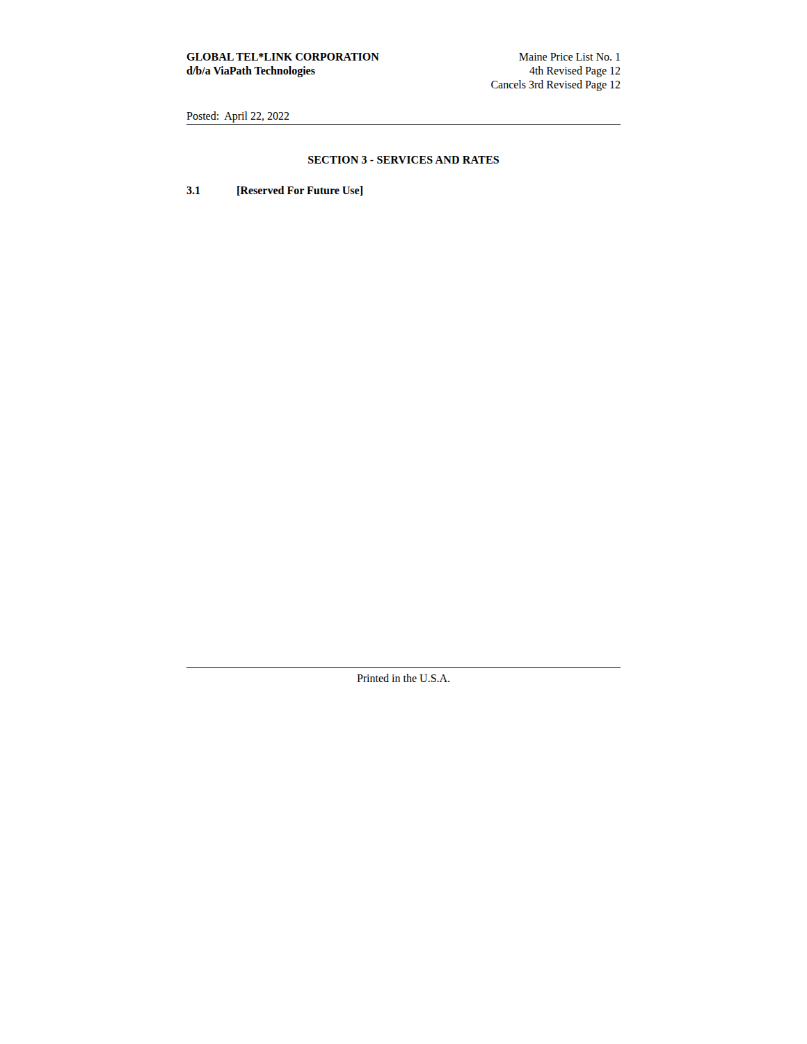GLOBAL TEL*LINK CORPORATION
d/b/a ViaPath Technologies
Maine Price List No. 1
4th Revised Page 12
Cancels 3rd Revised Page 12
Posted: April 22, 2022
SECTION 3 - SERVICES AND RATES
3.1
[Reserved For Future Use]
Printed in the U.S.A.